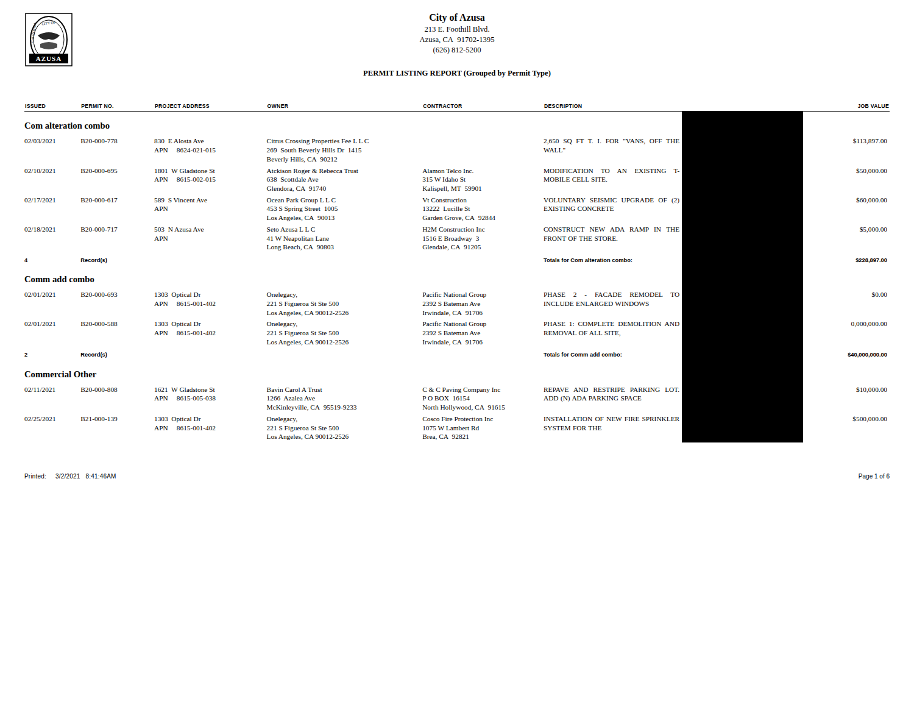CITY OF CALIFORNIA AZUSA
City of Azusa
213 E. Foothill Blvd.
Azusa, CA 91702-1395
(626) 812-5200
PERMIT LISTING REPORT (Grouped by Permit Type)
| ISSUED | PERMIT NO. | PROJECT ADDRESS | OWNER | CONTRACTOR | DESCRIPTION | | JOB VALUE |
| --- | --- | --- | --- | --- | --- | --- | --- |
| Com alteration combo | | |
| 02/03/2021 | B20-000-778 | 830 E Alosta Ave APN 8624-021-015 | Citrus Crossing Properties Fee L L C 269 South Beverly Hills Dr 1415 Beverly Hills, CA 90212 | | 2,650 SQ FT T. I. FOR "VANS, OFF THE WALL" | | $113,897.00 |
| 02/10/2021 | B20-000-695 | 1801 W Gladstone St APN 8615-002-015 | Atckison Roger & Rebecca Trust 638 Scottdale Ave Glendora, CA 91740 | Alamon Telco Inc. 315 W Idaho St Kalispell, MT 59901 | MODIFICATION TO AN EXISTING T-MOBILE CELL SITE. | | $50,000.00 |
| 02/17/2021 | B20-000-617 | 589 S Vincent Ave APN | Ocean Park Group L L C 453 S Spring Street 1005 Los Angeles, CA 90013 | Vt Construction 13222 Lucille St Garden Grove, CA 92844 | VOLUNTARY SEISMIC UPGRADE OF (2) EXISTING CONCRETE | | $60,000.00 |
| 02/18/2021 | B20-000-717 | 503 N Azusa Ave APN | Seto Azusa L L C 41 W Neapolitan Lane Long Beach, CA 90803 | H2M Construction Inc 1516 E Broadway 3 Glendale, CA 91205 | CONSTRUCT NEW ADA RAMP IN THE FRONT OF THE STORE. | | $5,000.00 |
| 4 | Record(s) | Totals for Com alteration combo: | | $228,897.00 |
| Comm add combo | | |
| 02/01/2021 | B20-000-693 | 1303 Optical Dr APN 8615-001-402 | Onelegacy, 221 S Figueroa St Ste 500 Los Angeles, CA 90012-2526 | Pacific National Group 2392 S Bateman Ave Irwindale, CA 91706 | PHASE 2 - FACADE REMODEL TO INCLUDE ENLARGED WINDOWS | | $0.00 |
| 02/01/2021 | B20-000-588 | 1303 Optical Dr APN 8615-001-402 | Onelegacy, 221 S Figueroa St Ste 500 Los Angeles, CA 90012-2526 | Pacific National Group 2392 S Bateman Ave Irwindale, CA 91706 | PHASE 1: COMPLETE DEMOLITION AND REMOVAL OF ALL SITE, | | 0,000,000.00 |
| 2 | Record(s) | Totals for Comm add combo: | | $40,000,000.00 |
| Commercial Other | | |
| 02/11/2021 | B20-000-808 | 1621 W Gladstone St APN 8615-005-038 | Bavin Carol A Trust 1266 Azalea Ave McKinleyville, CA 95519-9233 | C & C Paving Company Inc P O BOX 16154 North Hollywood, CA 91615 | REPAVE AND RESTRIPE PARKING LOT. ADD (N) ADA PARKING SPACE | | $10,000.00 |
| 02/25/2021 | B21-000-139 | 1303 Optical Dr APN 8615-001-402 | Onelegacy, 221 S Figueroa St Ste 500 Los Angeles, CA 90012-2526 | Cosco Fire Protection Inc 1075 W Lambert Rd Brea, CA 92821 | INSTALLATION OF NEW FIRE SPRINKLER SYSTEM FOR THE | | $500,000.00 |
Printed: 3/2/2021 8:41:46AM
Page 1 of 6